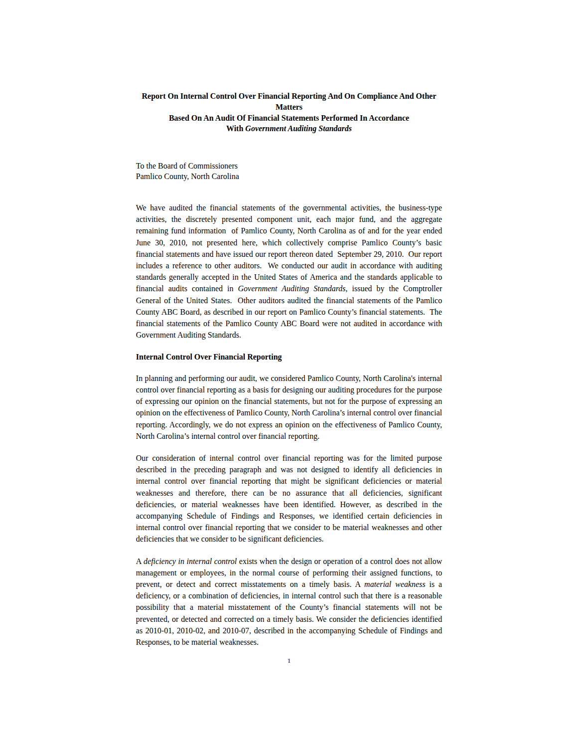Report On Internal Control Over Financial Reporting And On Compliance And Other Matters
Based On An Audit Of Financial Statements Performed In Accordance
With Government Auditing Standards
To the Board of Commissioners
Pamlico County, North Carolina
We have audited the financial statements of the governmental activities, the business-type activities, the discretely presented component unit, each major fund, and the aggregate remaining fund information of Pamlico County, North Carolina as of and for the year ended June 30, 2010, not presented here, which collectively comprise Pamlico County’s basic financial statements and have issued our report thereon dated September 29, 2010. Our report includes a reference to other auditors. We conducted our audit in accordance with auditing standards generally accepted in the United States of America and the standards applicable to financial audits contained in Government Auditing Standards, issued by the Comptroller General of the United States. Other auditors audited the financial statements of the Pamlico County ABC Board, as described in our report on Pamlico County’s financial statements. The financial statements of the Pamlico County ABC Board were not audited in accordance with Government Auditing Standards.
Internal Control Over Financial Reporting
In planning and performing our audit, we considered Pamlico County, North Carolina's internal control over financial reporting as a basis for designing our auditing procedures for the purpose of expressing our opinion on the financial statements, but not for the purpose of expressing an opinion on the effectiveness of Pamlico County, North Carolina’s internal control over financial reporting. Accordingly, we do not express an opinion on the effectiveness of Pamlico County, North Carolina’s internal control over financial reporting.
Our consideration of internal control over financial reporting was for the limited purpose described in the preceding paragraph and was not designed to identify all deficiencies in internal control over financial reporting that might be significant deficiencies or material weaknesses and therefore, there can be no assurance that all deficiencies, significant deficiencies, or material weaknesses have been identified. However, as described in the accompanying Schedule of Findings and Responses, we identified certain deficiencies in internal control over financial reporting that we consider to be material weaknesses and other deficiencies that we consider to be significant deficiencies.
A deficiency in internal control exists when the design or operation of a control does not allow management or employees, in the normal course of performing their assigned functions, to prevent, or detect and correct misstatements on a timely basis. A material weakness is a deficiency, or a combination of deficiencies, in internal control such that there is a reasonable possibility that a material misstatement of the County’s financial statements will not be prevented, or detected and corrected on a timely basis. We consider the deficiencies identified as 2010-01, 2010-02, and 2010-07, described in the accompanying Schedule of Findings and Responses, to be material weaknesses.
1